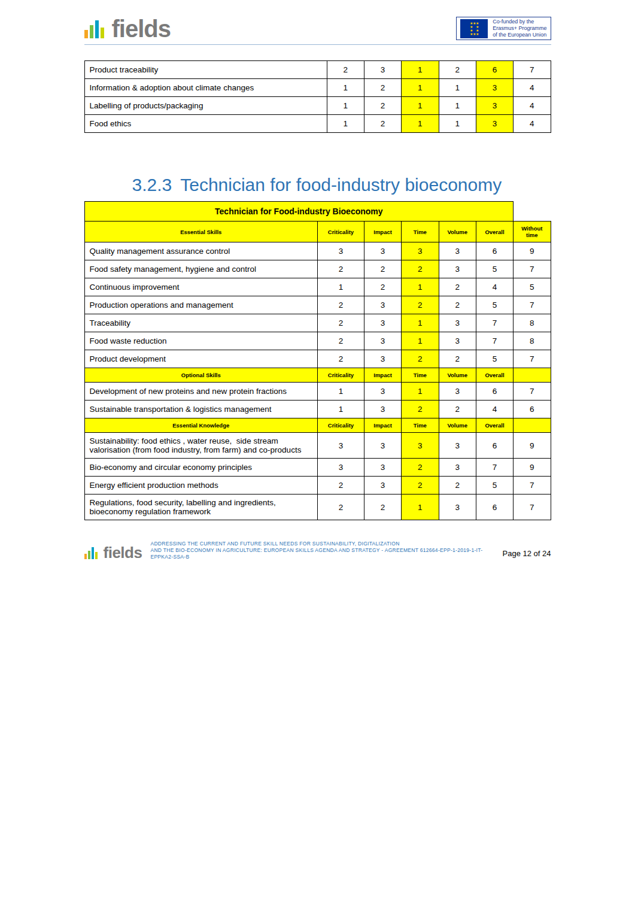fields
Co-funded by the
Erasmus+ Programme
of the European Union
| Product traceability | 2 | 3 | 1 | 2 | 6 | 7 |
| Information & adoption about climate changes | 1 | 2 | 1 | 1 | 3 | 4 |
| Labelling of products/packaging | 1 | 2 | 1 | 1 | 3 | 4 |
| Food ethics | 1 | 2 | 1 | 1 | 3 | 4 |
3.2.3 Technician for food-industry bioeconomy
| Technician for Food-industry Bioeconomy | |
| Essential Skills | Criticality | Impact | Time | Volume | Overall | Without time |
| Quality management assurance control | 3 | 3 | 3 | 3 | 6 | 9 |
| Food safety management, hygiene and control | 2 | 2 | 2 | 3 | 5 | 7 |
| Continuous improvement | 1 | 2 | 1 | 2 | 4 | 5 |
| Production operations and management | 2 | 3 | 2 | 2 | 5 | 7 |
| Traceability | 2 | 3 | 1 | 3 | 7 | 8 |
| Food waste reduction | 2 | 3 | 1 | 3 | 7 | 8 |
| Product development | 2 | 3 | 2 | 2 | 5 | 7 |
| Optional Skills | Criticality | Impact | Time | Volume | Overall | |
| Development of new proteins and new protein fractions | 1 | 3 | 1 | 3 | 6 | 7 |
| Sustainable transportation & logistics management | 1 | 3 | 2 | 2 | 4 | 6 |
| Essential Knowledge | Criticality | Impact | Time | Volume | Overall | |
| Sustainability: food ethics , water reuse, side stream valorisation (from food industry, from farm) and co-products | 3 | 3 | 3 | 3 | 6 | 9 |
| Bio-economy and circular economy principles | 3 | 3 | 2 | 3 | 7 | 9 |
| Energy efficient production methods | 2 | 3 | 2 | 2 | 5 | 7 |
| Regulations, food security, labelling and ingredients, bioeconomy regulation framework | 2 | 2 | 1 | 3 | 6 | 7 |
fields
Addressing the current and future skill needs for sustainability, digitalization
and the bio-economy in agriculture: European skills agenda and strategy - Agreement 612664-EPP-1-2019-1-IT-EPPKA2-SSA-B
Page 12 of 24